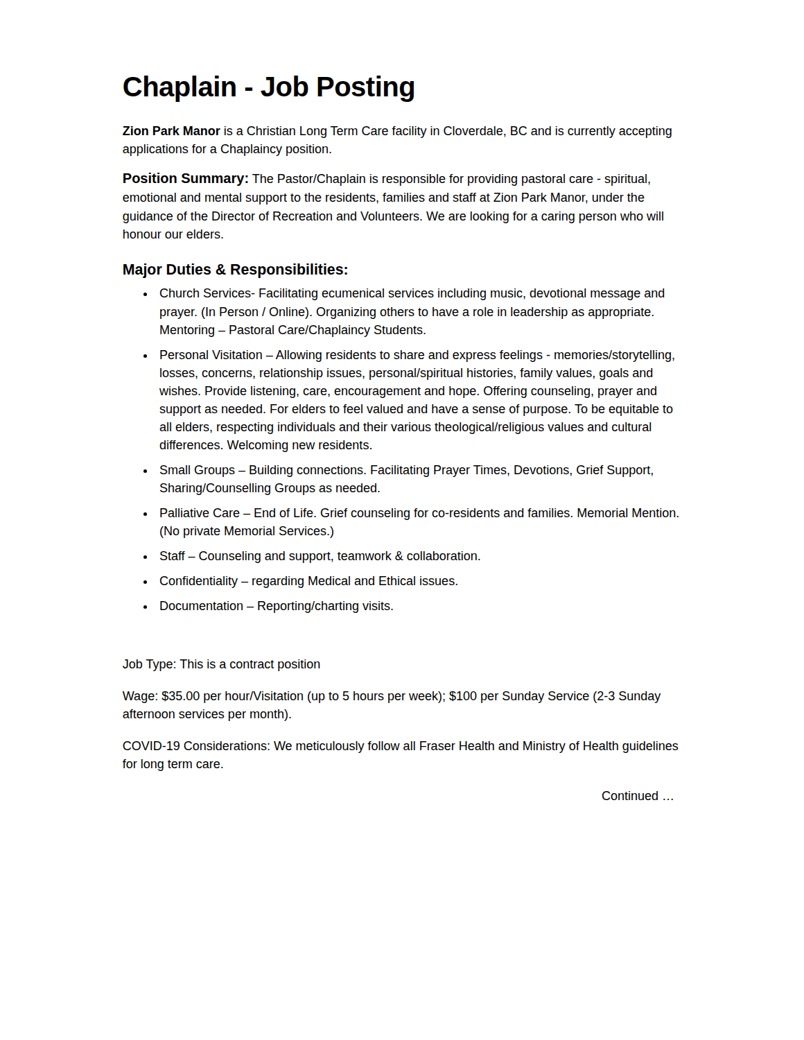Chaplain - Job Posting
Zion Park Manor is a Christian Long Term Care facility in Cloverdale, BC and is currently accepting applications for a Chaplaincy position.
Position Summary: The Pastor/Chaplain is responsible for providing pastoral care - spiritual, emotional and mental support to the residents, families and staff at Zion Park Manor, under the guidance of the Director of Recreation and Volunteers. We are looking for a caring person who will honour our elders.
Major Duties & Responsibilities:
Church Services- Facilitating ecumenical services including music, devotional message and prayer. (In Person / Online). Organizing others to have a role in leadership as appropriate. Mentoring – Pastoral Care/Chaplaincy Students.
Personal Visitation – Allowing residents to share and express feelings - memories/storytelling, losses, concerns, relationship issues, personal/spiritual histories, family values, goals and wishes. Provide listening, care, encouragement and hope. Offering counseling, prayer and support as needed. For elders to feel valued and have a sense of purpose. To be equitable to all elders, respecting individuals and their various theological/religious values and cultural differences. Welcoming new residents.
Small Groups – Building connections. Facilitating Prayer Times, Devotions, Grief Support, Sharing/Counselling Groups as needed.
Palliative Care – End of Life. Grief counseling for co-residents and families. Memorial Mention. (No private Memorial Services.)
Staff – Counseling and support, teamwork & collaboration.
Confidentiality – regarding Medical and Ethical issues.
Documentation – Reporting/charting visits.
Job Type: This is a contract position
Wage: $35.00 per hour/Visitation (up to 5 hours per week); $100 per Sunday Service (2-3 Sunday afternoon services per month).
COVID-19 Considerations: We meticulously follow all Fraser Health and Ministry of Health guidelines for long term care.
Continued …